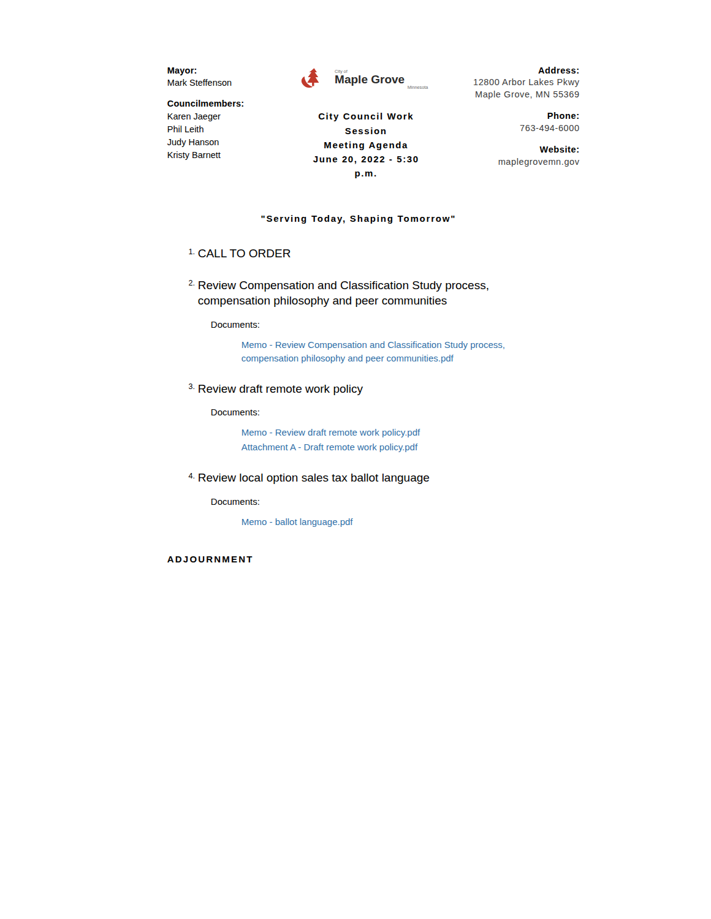Mayor:
Mark Steffenson
Councilmembers:
Karen Jaeger
Phil Leith
Judy Hanson
Kristy Barnett
City of Maple Grove Minnesota
City Council Work
Session
Meeting Agenda
June 20, 2022 - 5:30
p.m.
Address: 12800 Arbor Lakes Pkwy
Maple Grove, MN 55369
Phone: 763-494-6000
Website: maplegrovemn.gov
"Serving Today, Shaping Tomorrow"
1. CALL TO ORDER
2. Review Compensation and Classification Study process, compensation philosophy and peer communities
Documents:
Memo - Review Compensation and Classification Study process, compensation philosophy and peer communities.pdf
3. Review draft remote work policy
Documents:
Memo - Review draft remote work policy.pdf
Attachment A - Draft remote work policy.pdf
4. Review local option sales tax ballot language
Documents:
Memo - ballot language.pdf
ADJOURNMENT